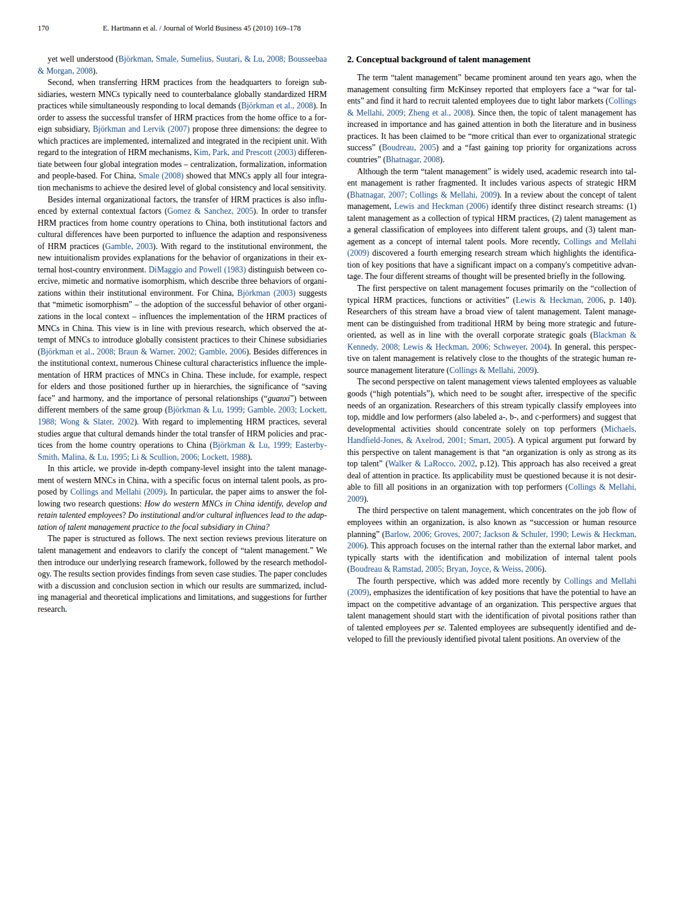170 E. Hartmann et al. / Journal of World Business 45 (2010) 169–178
yet well understood (Björkman, Smale, Sumelius, Suutari, & Lu, 2008; Bousseebaa & Morgan, 2008).
Second, when transferring HRM practices from the headquarters to foreign subsidiaries, western MNCs typically need to counterbalance globally standardized HRM practices while simultaneously responding to local demands (Björkman et al., 2008). In order to assess the successful transfer of HRM practices from the home office to a foreign subsidiary, Björkman and Lervik (2007) propose three dimensions: the degree to which practices are implemented, internalized and integrated in the recipient unit. With regard to the integration of HRM mechanisms, Kim, Park, and Prescott (2003) differentiate between four global integration modes – centralization, formalization, information and people-based. For China, Smale (2008) showed that MNCs apply all four integration mechanisms to achieve the desired level of global consistency and local sensitivity.
Besides internal organizational factors, the transfer of HRM practices is also influenced by external contextual factors (Gomez & Sanchez, 2005). In order to transfer HRM practices from home country operations to China, both institutional factors and cultural differences have been purported to influence the adaption and responsiveness of HRM practices (Gamble, 2003). With regard to the institutional environment, the new intuitionalism provides explanations for the behavior of organizations in their external host-country environment. DiMaggio and Powell (1983) distinguish between coercive, mimetic and normative isomorphism, which describe three behaviors of organizations within their institutional environment. For China, Björkman (2003) suggests that “mimetic isomorphism” – the adoption of the successful behavior of other organizations in the local context – influences the implementation of the HRM practices of MNCs in China. This view is in line with previous research, which observed the attempt of MNCs to introduce globally consistent practices to their Chinese subsidiaries (Björkman et al., 2008; Braun & Warner, 2002; Gamble, 2006). Besides differences in the institutional context, numerous Chinese cultural characteristics influence the implementation of HRM practices of MNCs in China. These include, for example, respect for elders and those positioned further up in hierarchies, the significance of “saving face” and harmony, and the importance of personal relationships (“guanxi”) between different members of the same group (Björkman & Lu, 1999; Gamble, 2003; Lockett, 1988; Wong & Slater, 2002). With regard to implementing HRM practices, several studies argue that cultural demands hinder the total transfer of HRM policies and practices from the home country operations to China (Björkman & Lu, 1999; Easterby-Smith, Malina, & Lu, 1995; Li & Scullion, 2006; Lockett, 1988).
In this article, we provide in-depth company-level insight into the talent management of western MNCs in China, with a specific focus on internal talent pools, as proposed by Collings and Mellahi (2009). In particular, the paper aims to answer the following two research questions: How do western MNCs in China identify, develop and retain talented employees? Do institutional and/or cultural influences lead to the adaptation of talent management practice to the focal subsidiary in China?
The paper is structured as follows. The next section reviews previous literature on talent management and endeavors to clarify the concept of “talent management.” We then introduce our underlying research framework, followed by the research methodology. The results section provides findings from seven case studies. The paper concludes with a discussion and conclusion section in which our results are summarized, including managerial and theoretical implications and limitations, and suggestions for further research.
2. Conceptual background of talent management
The term “talent management” became prominent around ten years ago, when the management consulting firm McKinsey reported that employers face a “war for talents” and find it hard to recruit talented employees due to tight labor markets (Collings & Mellahi, 2009; Zheng et al., 2008). Since then, the topic of talent management has increased in importance and has gained attention in both the literature and in business practices. It has been claimed to be “more critical than ever to organizational strategic success” (Boudreau, 2005) and a “fast gaining top priority for organizations across countries” (Bhatnagar, 2008).
Although the term “talent management” is widely used, academic research into talent management is rather fragmented. It includes various aspects of strategic HRM (Bhatnagar, 2007; Collings & Mellahi, 2009). In a review about the concept of talent management, Lewis and Heckman (2006) identify three distinct research streams: (1) talent management as a collection of typical HRM practices, (2) talent management as a general classification of employees into different talent groups, and (3) talent management as a concept of internal talent pools. More recently, Collings and Mellahi (2009) discovered a fourth emerging research stream which highlights the identification of key positions that have a significant impact on a company's competitive advantage. The four different streams of thought will be presented briefly in the following.
The first perspective on talent management focuses primarily on the “collection of typical HRM practices, functions or activities” (Lewis & Heckman, 2006, p. 140). Researchers of this stream have a broad view of talent management. Talent management can be distinguished from traditional HRM by being more strategic and future-oriented, as well as in line with the overall corporate strategic goals (Blackman & Kennedy, 2008; Lewis & Heckman, 2006; Schweyer, 2004). In general, this perspective on talent management is relatively close to the thoughts of the strategic human resource management literature (Collings & Mellahi, 2009).
The second perspective on talent management views talented employees as valuable goods (“high potentials”), which need to be sought after, irrespective of the specific needs of an organization. Researchers of this stream typically classify employees into top, middle and low performers (also labeled a-, b-, and c-performers) and suggest that developmental activities should concentrate solely on top performers (Michaels, Handfield-Jones, & Axelrod, 2001; Smart, 2005). A typical argument put forward by this perspective on talent management is that “an organization is only as strong as its top talent” (Walker & LaRocco, 2002, p.12). This approach has also received a great deal of attention in practice. Its applicability must be questioned because it is not desirable to fill all positions in an organization with top performers (Collings & Mellahi, 2009).
The third perspective on talent management, which concentrates on the job flow of employees within an organization, is also known as “succession or human resource planning” (Barlow, 2006; Groves, 2007; Jackson & Schuler, 1990; Lewis & Heckman, 2006). This approach focuses on the internal rather than the external labor market, and typically starts with the identification and mobilization of internal talent pools (Boudreau & Ramstad, 2005; Bryan, Joyce, & Weiss, 2006).
The fourth perspective, which was added more recently by Collings and Mellahi (2009), emphasizes the identification of key positions that have the potential to have an impact on the competitive advantage of an organization. This perspective argues that talent management should start with the identification of pivotal positions rather than of talented employees per se. Talented employees are subsequently identified and developed to fill the previously identified pivotal talent positions. An overview of the